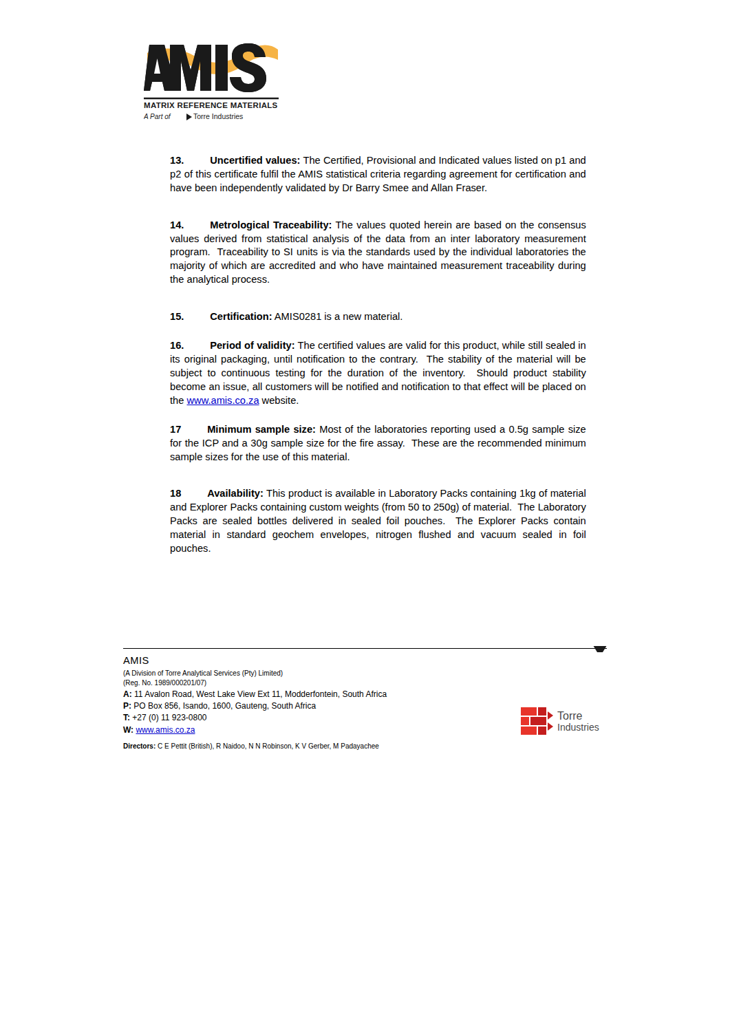MATRIX REFERENCE MATERIALS A Part of Torre Industries
13. Uncertified values: The Certified, Provisional and Indicated values listed on p1 and p2 of this certificate fulfil the AMIS statistical criteria regarding agreement for certification and have been independently validated by Dr Barry Smee and Allan Fraser.
14. Metrological Traceability: The values quoted herein are based on the consensus values derived from statistical analysis of the data from an inter laboratory measurement program. Traceability to SI units is via the standards used by the individual laboratories the majority of which are accredited and who have maintained measurement traceability during the analytical process.
15. Certification: AMIS0281 is a new material.
16. Period of validity: The certified values are valid for this product, while still sealed in its original packaging, until notification to the contrary. The stability of the material will be subject to continuous testing for the duration of the inventory. Should product stability become an issue, all customers will be notified and notification to that effect will be placed on the www.amis.co.za website.
17 Minimum sample size: Most of the laboratories reporting used a 0.5g sample size for the ICP and a 30g sample size for the fire assay. These are the recommended minimum sample sizes for the use of this material.
18 Availability: This product is available in Laboratory Packs containing 1kg of material and Explorer Packs containing custom weights (from 50 to 250g) of material. The Laboratory Packs are sealed bottles delivered in sealed foil pouches. The Explorer Packs contain material in standard geochem envelopes, nitrogen flushed and vacuum sealed in foil pouches.
AMIS
(A Division of Torre Analytical Services (Pty) Limited)
(Reg. No. 1989/000201/07)
A: 11 Avalon Road, West Lake View Ext 11, Modderfontein, South Africa
P: PO Box 856, Isando, 1600, Gauteng, South Africa
T: +27 (0) 11 923-0800
W: www.amis.co.za
Directors: C E Pettit (British), R Naidoo, N N Robinson, K V Gerber, M Padayachee
Torre Industries